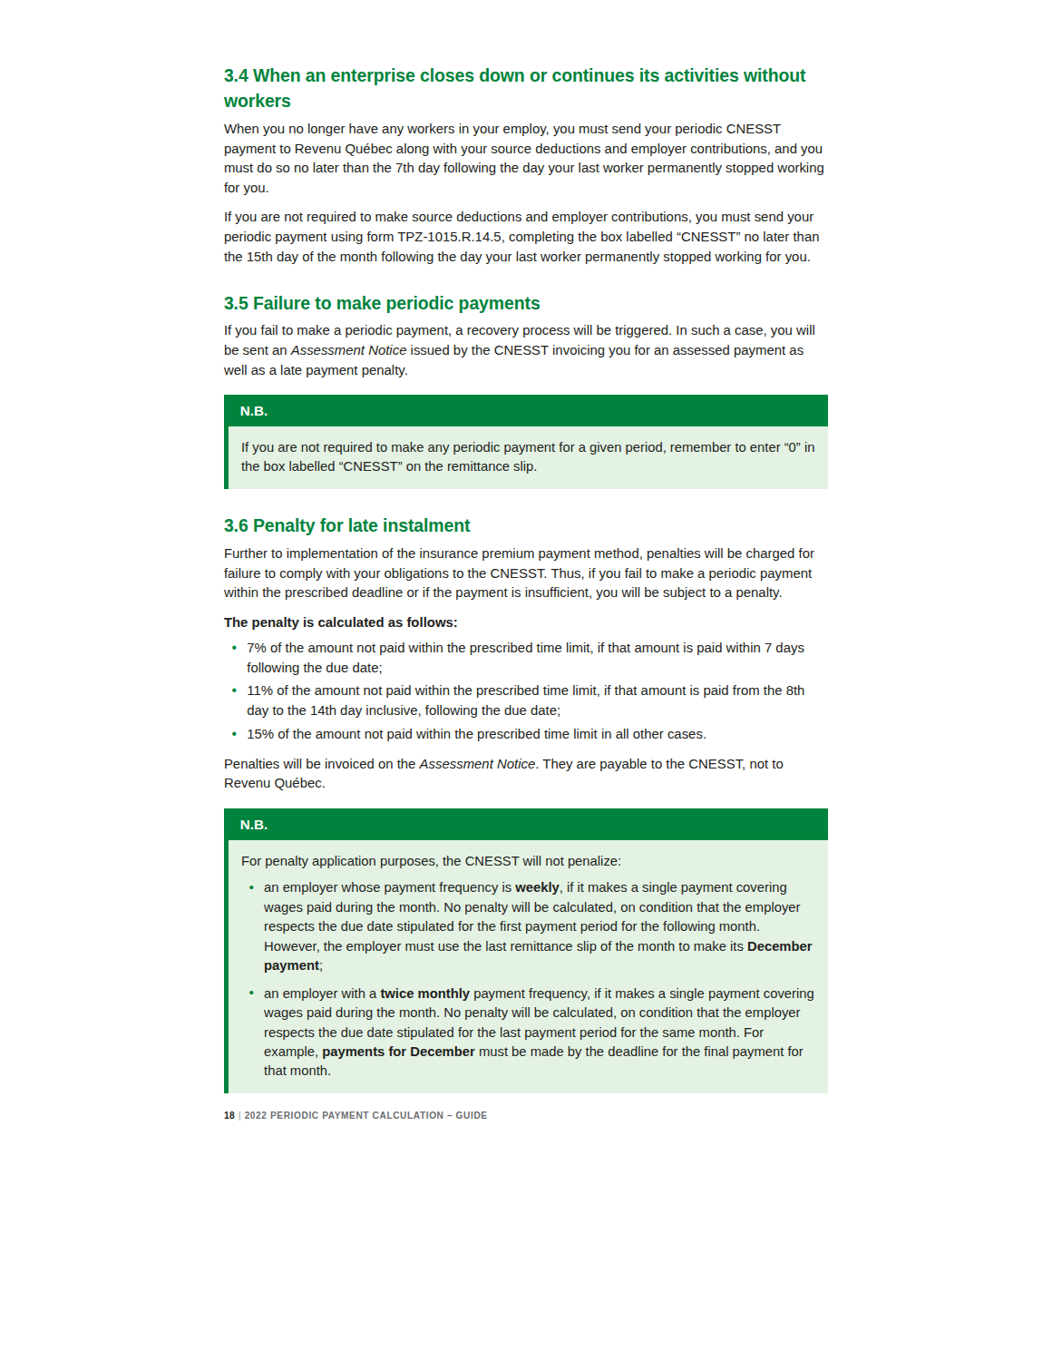3.4 When an enterprise closes down or continues its activities without workers
When you no longer have any workers in your employ, you must send your periodic CNESST payment to Revenu Québec along with your source deductions and employer contributions, and you must do so no later than the 7th day following the day your last worker permanently stopped working for you.
If you are not required to make source deductions and employer contributions, you must send your periodic payment using form TPZ-1015.R.14.5, completing the box labelled “CNESST” no later than the 15th day of the month following the day your last worker permanently stopped working for you.
3.5 Failure to make periodic payments
If you fail to make a periodic payment, a recovery process will be triggered. In such a case, you will be sent an Assessment Notice issued by the CNESST invoicing you for an assessed payment as well as a late payment penalty.
N.B.
If you are not required to make any periodic payment for a given period, remember to enter “0” in the box labelled “CNESST” on the remittance slip.
3.6 Penalty for late instalment
Further to implementation of the insurance premium payment method, penalties will be charged for failure to comply with your obligations to the CNESST. Thus, if you fail to make a periodic payment within the prescribed deadline or if the payment is insufficient, you will be subject to a penalty.
The penalty is calculated as follows:
7% of the amount not paid within the prescribed time limit, if that amount is paid within 7 days following the due date;
11% of the amount not paid within the prescribed time limit, if that amount is paid from the 8th day to the 14th day inclusive, following the due date;
15% of the amount not paid within the prescribed time limit in all other cases.
Penalties will be invoiced on the Assessment Notice. They are payable to the CNESST, not to Revenu Québec.
N.B.
For penalty application purposes, the CNESST will not penalize:
an employer whose payment frequency is weekly, if it makes a single payment covering wages paid during the month. No penalty will be calculated, on condition that the employer respects the due date stipulated for the first payment period for the following month. However, the employer must use the last remittance slip of the month to make its December payment;
an employer with a twice monthly payment frequency, if it makes a single payment covering wages paid during the month. No penalty will be calculated, on condition that the employer respects the due date stipulated for the last payment period for the same month. For example, payments for December must be made by the deadline for the final payment for that month.
18|2022 PERIODIC PAYMENT CALCULATION – GUIDE